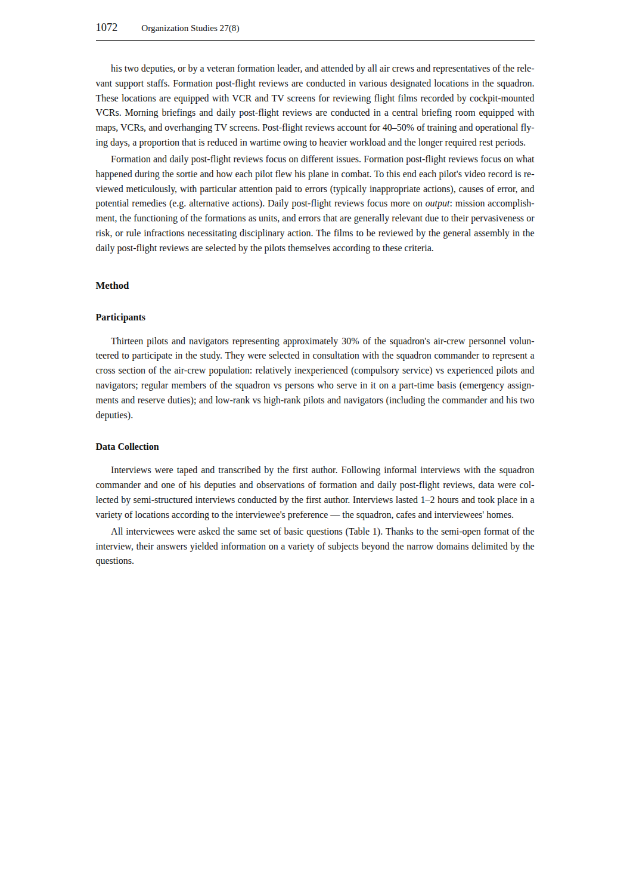1072 Organization Studies 27(8)
his two deputies, or by a veteran formation leader, and attended by all air crews and representatives of the relevant support staffs. Formation post-flight reviews are conducted in various designated locations in the squadron. These locations are equipped with VCR and TV screens for reviewing flight films recorded by cockpit-mounted VCRs. Morning briefings and daily post-flight reviews are conducted in a central briefing room equipped with maps, VCRs, and overhanging TV screens. Post-flight reviews account for 40–50% of training and operational flying days, a proportion that is reduced in wartime owing to heavier workload and the longer required rest periods.
Formation and daily post-flight reviews focus on different issues. Formation post-flight reviews focus on what happened during the sortie and how each pilot flew his plane in combat. To this end each pilot's video record is reviewed meticulously, with particular attention paid to errors (typically inappropriate actions), causes of error, and potential remedies (e.g. alternative actions). Daily post-flight reviews focus more on output: mission accomplishment, the functioning of the formations as units, and errors that are generally relevant due to their pervasiveness or risk, or rule infractions necessitating disciplinary action. The films to be reviewed by the general assembly in the daily post-flight reviews are selected by the pilots themselves according to these criteria.
Method
Participants
Thirteen pilots and navigators representing approximately 30% of the squadron's air-crew personnel volunteered to participate in the study. They were selected in consultation with the squadron commander to represent a cross section of the air-crew population: relatively inexperienced (compulsory service) vs experienced pilots and navigators; regular members of the squadron vs persons who serve in it on a part-time basis (emergency assignments and reserve duties); and low-rank vs high-rank pilots and navigators (including the commander and his two deputies).
Data Collection
Interviews were taped and transcribed by the first author. Following informal interviews with the squadron commander and one of his deputies and observations of formation and daily post-flight reviews, data were collected by semi-structured interviews conducted by the first author. Interviews lasted 1–2 hours and took place in a variety of locations according to the interviewee's preference — the squadron, cafes and interviewees' homes.
All interviewees were asked the same set of basic questions (Table 1). Thanks to the semi-open format of the interview, their answers yielded information on a variety of subjects beyond the narrow domains delimited by the questions.